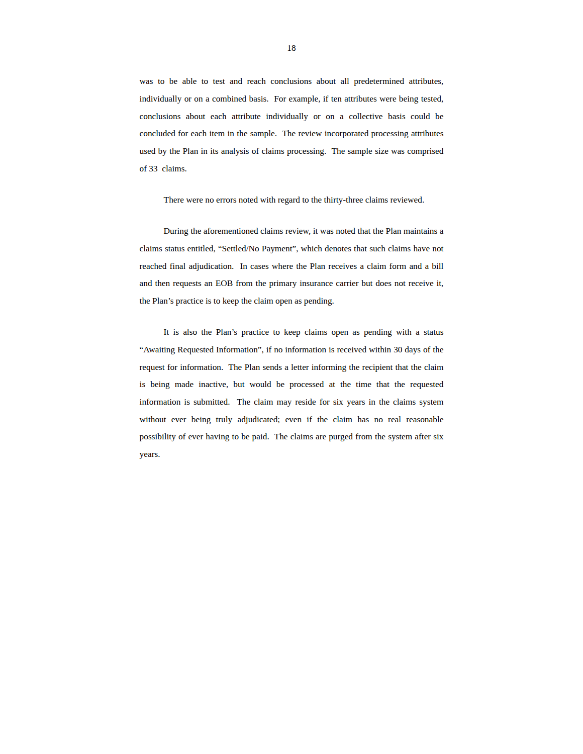18
was to be able to test and reach conclusions about all predetermined attributes, individually or on a combined basis. For example, if ten attributes were being tested, conclusions about each attribute individually or on a collective basis could be concluded for each item in the sample. The review incorporated processing attributes used by the Plan in its analysis of claims processing. The sample size was comprised of 33 claims.
There were no errors noted with regard to the thirty-three claims reviewed.
During the aforementioned claims review, it was noted that the Plan maintains a claims status entitled, “Settled/No Payment”, which denotes that such claims have not reached final adjudication. In cases where the Plan receives a claim form and a bill and then requests an EOB from the primary insurance carrier but does not receive it, the Plan’s practice is to keep the claim open as pending.
It is also the Plan’s practice to keep claims open as pending with a status “Awaiting Requested Information”, if no information is received within 30 days of the request for information. The Plan sends a letter informing the recipient that the claim is being made inactive, but would be processed at the time that the requested information is submitted. The claim may reside for six years in the claims system without ever being truly adjudicated; even if the claim has no real reasonable possibility of ever having to be paid. The claims are purged from the system after six years.